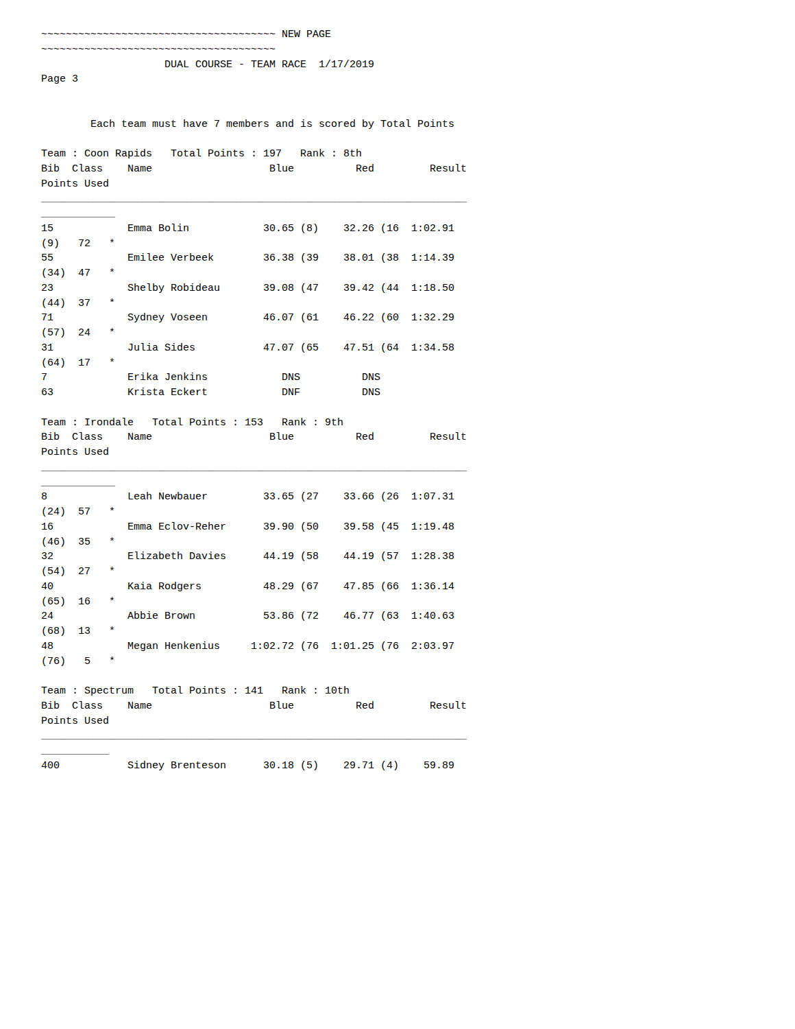~~~~~~~~~~~~~~~~~~~~~~~~~~~~~~~~~~~~~~ NEW PAGE
~~~~~~~~~~~~~~~~~~~~~~~~~~~~~~~~~~~~~~
                    DUAL COURSE - TEAM RACE  1/17/2019
Page 3


        Each team must have 7 members and is scored by Total Points

Team : Coon Rapids   Total Points : 197   Rank : 8th
Bib  Class    Name                   Blue          Red         Result
Points Used
_____________________________________________________________________
____________
15            Emma Bolin            30.65 (8)    32.26 (16  1:02.91
(9)   72   *
55            Emilee Verbeek        36.38 (39    38.01 (38  1:14.39
(34)  47   *
23            Shelby Robideau       39.08 (47    39.42 (44  1:18.50
(44)  37   *
71            Sydney Voseen         46.07 (61    46.22 (60  1:32.29
(57)  24   *
31            Julia Sides           47.07 (65    47.51 (64  1:34.58
(64)  17   *
7             Erika Jenkins            DNS          DNS
63            Krista Eckert            DNF          DNS

Team : Irondale   Total Points : 153   Rank : 9th
Bib  Class    Name                   Blue          Red         Result
Points Used
_____________________________________________________________________
____________
8             Leah Newbauer         33.65 (27    33.66 (26  1:07.31
(24)  57   *
16            Emma Eclov-Reher      39.90 (50    39.58 (45  1:19.48
(46)  35   *
32            Elizabeth Davies      44.19 (58    44.19 (57  1:28.38
(54)  27   *
40            Kaia Rodgers          48.29 (67    47.85 (66  1:36.14
(65)  16   *
24            Abbie Brown           53.86 (72    46.77 (63  1:40.63
(68)  13   *
48            Megan Henkenius     1:02.72 (76  1:01.25 (76  2:03.97
(76)   5   *

Team : Spectrum   Total Points : 141   Rank : 10th
Bib  Class    Name                   Blue          Red         Result
Points Used
_____________________________________________________________________
___________
400           Sidney Brenteson      30.18 (5)    29.71 (4)    59.89